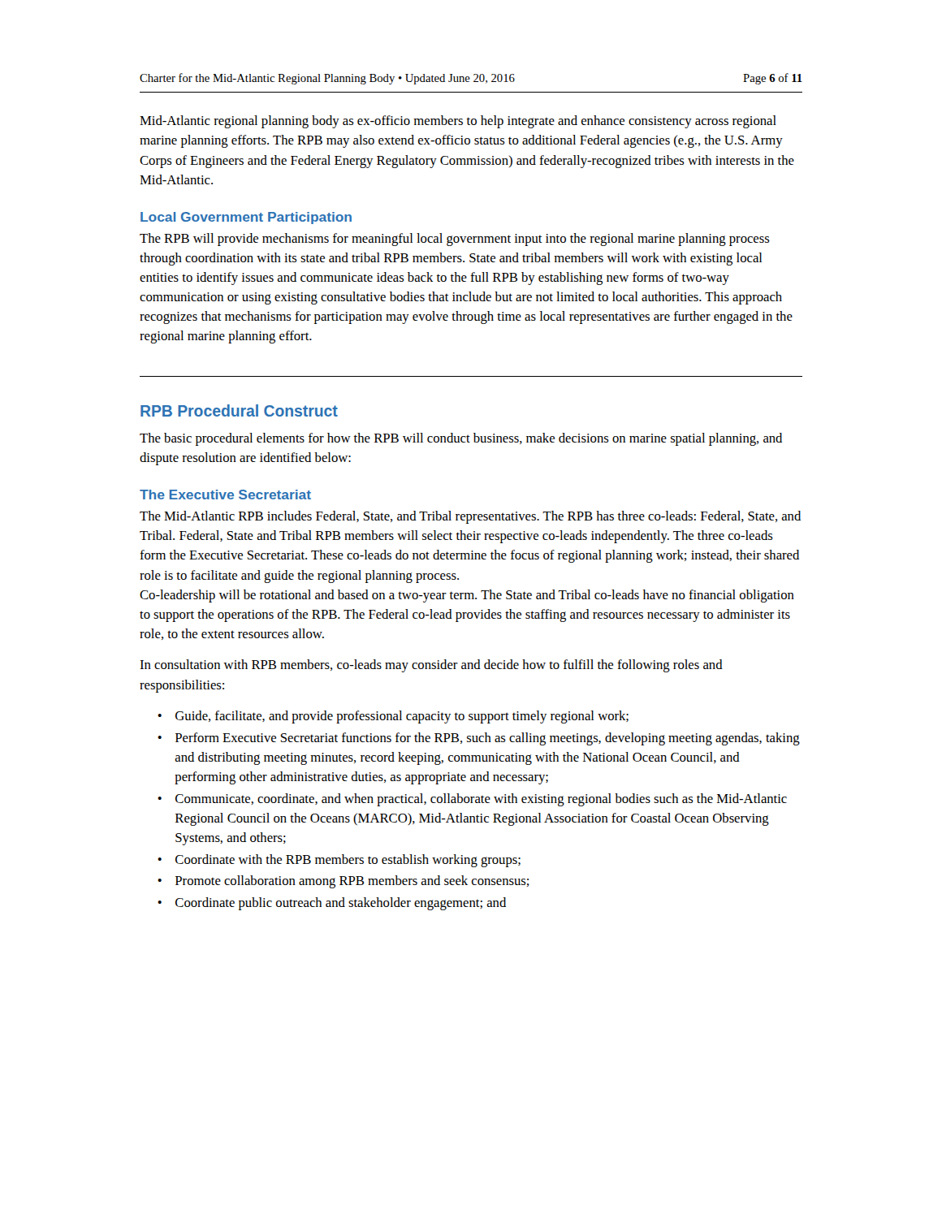Charter for the Mid-Atlantic Regional Planning Body • Updated June 20, 2016 Page 6 of 11
Mid-Atlantic regional planning body as ex-officio members to help integrate and enhance consistency across regional marine planning efforts. The RPB may also extend ex-officio status to additional Federal agencies (e.g., the U.S. Army Corps of Engineers and the Federal Energy Regulatory Commission) and federally-recognized tribes with interests in the Mid-Atlantic.
Local Government Participation
The RPB will provide mechanisms for meaningful local government input into the regional marine planning process through coordination with its state and tribal RPB members. State and tribal members will work with existing local entities to identify issues and communicate ideas back to the full RPB by establishing new forms of two-way communication or using existing consultative bodies that include but are not limited to local authorities. This approach recognizes that mechanisms for participation may evolve through time as local representatives are further engaged in the regional marine planning effort.
RPB Procedural Construct
The basic procedural elements for how the RPB will conduct business, make decisions on marine spatial planning, and dispute resolution are identified below:
The Executive Secretariat
The Mid-Atlantic RPB includes Federal, State, and Tribal representatives. The RPB has three co-leads: Federal, State, and Tribal. Federal, State and Tribal RPB members will select their respective co-leads independently. The three co-leads form the Executive Secretariat. These co-leads do not determine the focus of regional planning work; instead, their shared role is to facilitate and guide the regional planning process.
Co-leadership will be rotational and based on a two-year term. The State and Tribal co-leads have no financial obligation to support the operations of the RPB. The Federal co-lead provides the staffing and resources necessary to administer its role, to the extent resources allow.
In consultation with RPB members, co-leads may consider and decide how to fulfill the following roles and responsibilities:
Guide, facilitate, and provide professional capacity to support timely regional work;
Perform Executive Secretariat functions for the RPB, such as calling meetings, developing meeting agendas, taking and distributing meeting minutes, record keeping, communicating with the National Ocean Council, and performing other administrative duties, as appropriate and necessary;
Communicate, coordinate, and when practical, collaborate with existing regional bodies such as the Mid-Atlantic Regional Council on the Oceans (MARCO), Mid-Atlantic Regional Association for Coastal Ocean Observing Systems, and others;
Coordinate with the RPB members to establish working groups;
Promote collaboration among RPB members and seek consensus;
Coordinate public outreach and stakeholder engagement; and